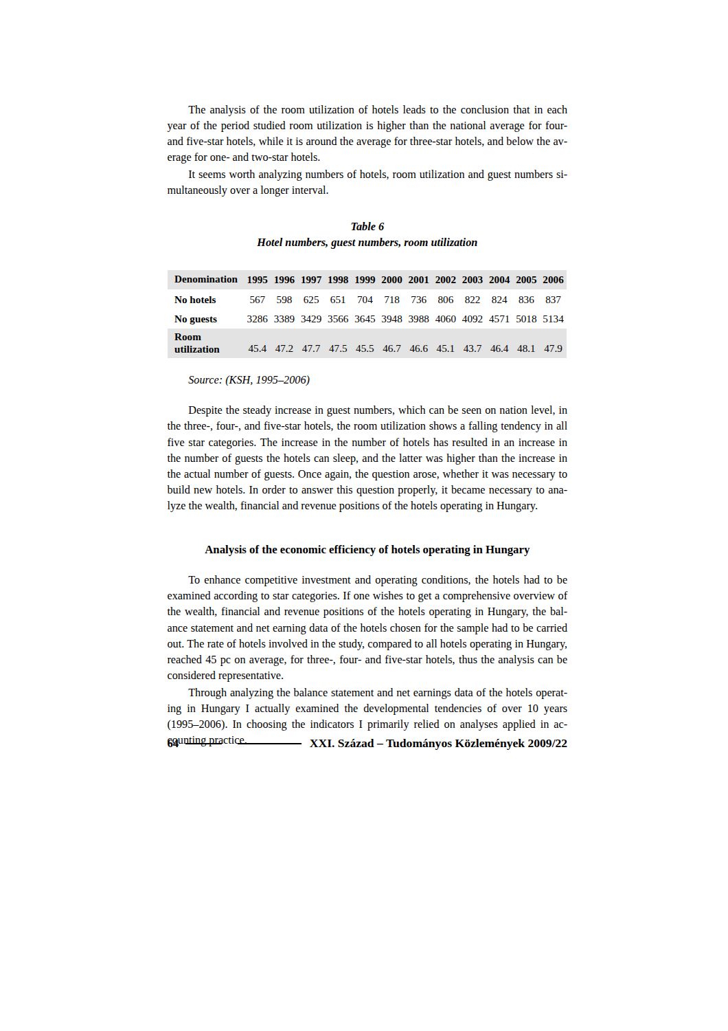The analysis of the room utilization of hotels leads to the conclusion that in each year of the period studied room utilization is higher than the national average for four- and five-star hotels, while it is around the average for three-star hotels, and below the average for one- and two-star hotels.
It seems worth analyzing numbers of hotels, room utilization and guest numbers simultaneously over a longer interval.
Table 6 Hotel numbers, guest numbers, room utilization
| Denomination | 1995 | 1996 | 1997 | 1998 | 1999 | 2000 | 2001 | 2002 | 2003 | 2004 | 2005 | 2006 |
| --- | --- | --- | --- | --- | --- | --- | --- | --- | --- | --- | --- | --- |
| No hotels | 567 | 598 | 625 | 651 | 704 | 718 | 736 | 806 | 822 | 824 | 836 | 837 |
| No guests | 3286 | 3389 | 3429 | 3566 | 3645 | 3948 | 3988 | 4060 | 4092 | 4571 | 5018 | 5134 |
| Room utilization | 45.4 | 47.2 | 47.7 | 47.5 | 45.5 | 46.7 | 46.6 | 45.1 | 43.7 | 46.4 | 48.1 | 47.9 |
Source: (KSH, 1995–2006)
Despite the steady increase in guest numbers, which can be seen on nation level, in the three-, four-, and five-star hotels, the room utilization shows a falling tendency in all five star categories. The increase in the number of hotels has resulted in an increase in the number of guests the hotels can sleep, and the latter was higher than the increase in the actual number of guests. Once again, the question arose, whether it was necessary to build new hotels. In order to answer this question properly, it became necessary to analyze the wealth, financial and revenue positions of the hotels operating in Hungary.
Analysis of the economic efficiency of hotels operating in Hungary
To enhance competitive investment and operating conditions, the hotels had to be examined according to star categories. If one wishes to get a comprehensive overview of the wealth, financial and revenue positions of the hotels operating in Hungary, the balance statement and net earning data of the hotels chosen for the sample had to be carried out. The rate of hotels involved in the study, compared to all hotels operating in Hungary, reached 45 pc on average, for three-, four- and five-star hotels, thus the analysis can be considered representative.
Through analyzing the balance statement and net earnings data of the hotels operating in Hungary I actually examined the developmental tendencies of over 10 years (1995–2006). In choosing the indicators I primarily relied on analyses applied in accounting practice.
64 XXI. Század – Tudományos Közlemények 2009/22